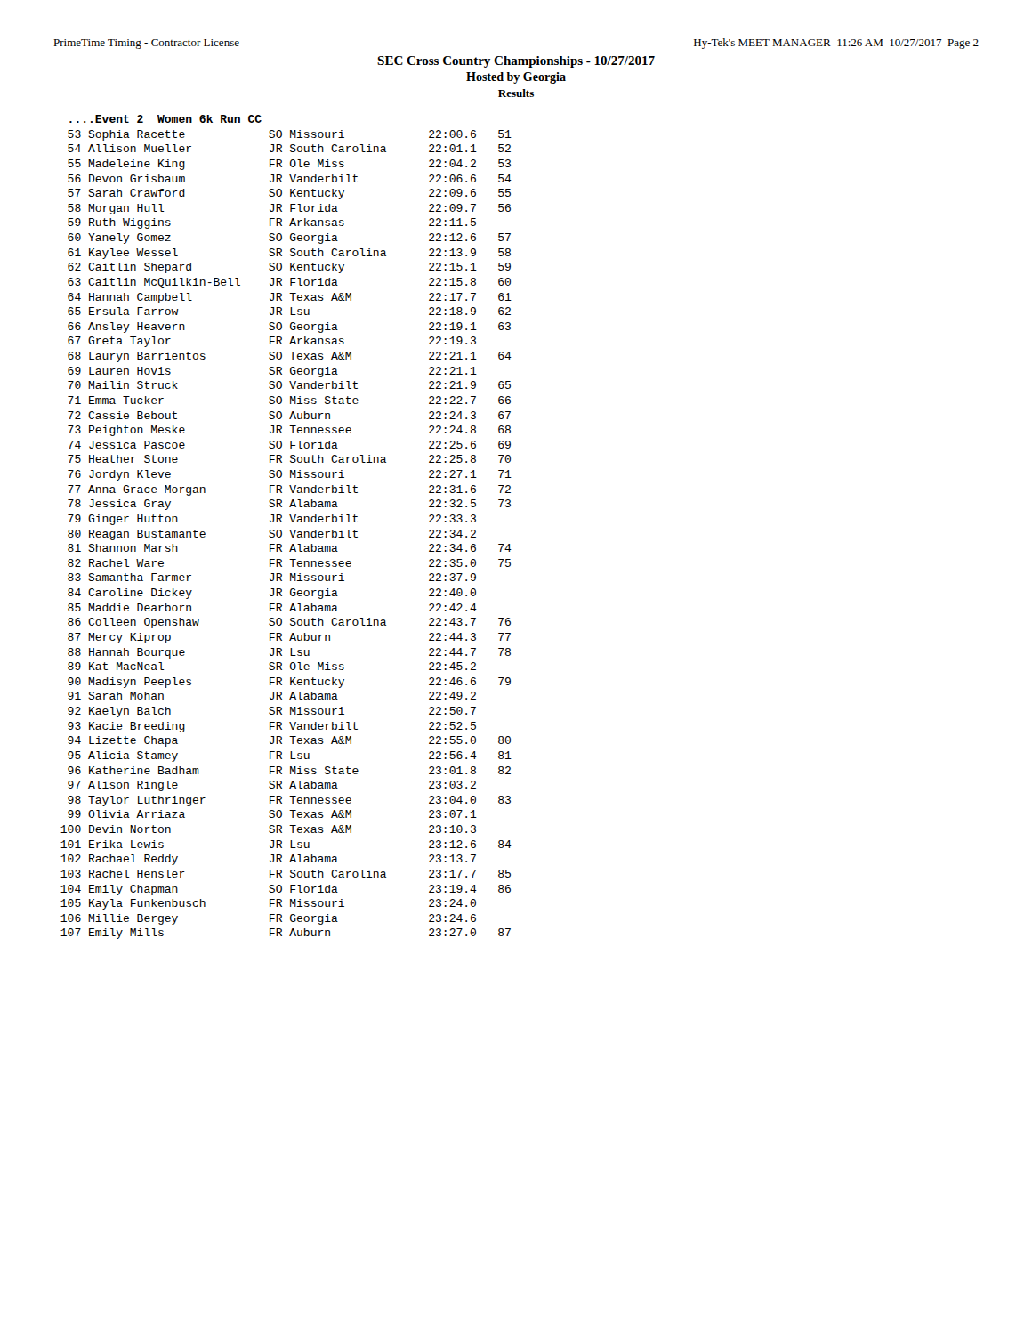PrimeTime Timing - Contractor License Hy-Tek's MEET MANAGER 11:26 AM 10/27/2017 Page 2
SEC Cross Country Championships - 10/27/2017
Hosted by Georgia
Results
  ....Event 2  Women 6k Run CC
  53 Sophia Racette            SO Missouri            22:00.6   51
  54 Allison Mueller           JR South Carolina      22:01.1   52
  55 Madeleine King            FR Ole Miss            22:04.2   53
  56 Devon Grisbaum            JR Vanderbilt          22:06.6   54
  57 Sarah Crawford            SO Kentucky            22:09.6   55
  58 Morgan Hull               JR Florida             22:09.7   56
  59 Ruth Wiggins              FR Arkansas            22:11.5
  60 Yanely Gomez              SO Georgia             22:12.6   57
  61 Kaylee Wessel             SR South Carolina      22:13.9   58
  62 Caitlin Shepard           SO Kentucky            22:15.1   59
  63 Caitlin McQuilkin-Bell    JR Florida             22:15.8   60
  64 Hannah Campbell           JR Texas A&M           22:17.7   61
  65 Ersula Farrow             JR Lsu                 22:18.9   62
  66 Ansley Heavern            SO Georgia             22:19.1   63
  67 Greta Taylor              FR Arkansas            22:19.3
  68 Lauryn Barrientos         SO Texas A&M           22:21.1   64
  69 Lauren Hovis              SR Georgia             22:21.1
  70 Mailin Struck             SO Vanderbilt          22:21.9   65
  71 Emma Tucker               SO Miss State          22:22.7   66
  72 Cassie Bebout             SO Auburn              22:24.3   67
  73 Peighton Meske            JR Tennessee           22:24.8   68
  74 Jessica Pascoe            SO Florida             22:25.6   69
  75 Heather Stone             FR South Carolina      22:25.8   70
  76 Jordyn Kleve              SO Missouri            22:27.1   71
  77 Anna Grace Morgan         FR Vanderbilt          22:31.6   72
  78 Jessica Gray              SR Alabama             22:32.5   73
  79 Ginger Hutton             JR Vanderbilt          22:33.3
  80 Reagan Bustamante         SO Vanderbilt          22:34.2
  81 Shannon Marsh             FR Alabama             22:34.6   74
  82 Rachel Ware               FR Tennessee           22:35.0   75
  83 Samantha Farmer           JR Missouri            22:37.9
  84 Caroline Dickey           JR Georgia             22:40.0
  85 Maddie Dearborn           FR Alabama             22:42.4
  86 Colleen Openshaw          SO South Carolina      22:43.7   76
  87 Mercy Kiprop              FR Auburn              22:44.3   77
  88 Hannah Bourque            JR Lsu                 22:44.7   78
  89 Kat MacNeal               SR Ole Miss            22:45.2
  90 Madisyn Peeples           FR Kentucky            22:46.6   79
  91 Sarah Mohan               JR Alabama             22:49.2
  92 Kaelyn Balch              SR Missouri            22:50.7
  93 Kacie Breeding            FR Vanderbilt          22:52.5
  94 Lizette Chapa             JR Texas A&M           22:55.0   80
  95 Alicia Stamey             FR Lsu                 22:56.4   81
  96 Katherine Badham          FR Miss State          23:01.8   82
  97 Alison Ringle             SR Alabama             23:03.2
  98 Taylor Luthringer         FR Tennessee           23:04.0   83
  99 Olivia Arriaza            SO Texas A&M           23:07.1
 100 Devin Norton              SR Texas A&M           23:10.3
 101 Erika Lewis               JR Lsu                 23:12.6   84
 102 Rachael Reddy             JR Alabama             23:13.7
 103 Rachel Hensler            FR South Carolina      23:17.7   85
 104 Emily Chapman             SO Florida             23:19.4   86
 105 Kayla Funkenbusch         FR Missouri            23:24.0
 106 Millie Bergey             FR Georgia             23:24.6
 107 Emily Mills               FR Auburn              23:27.0   87